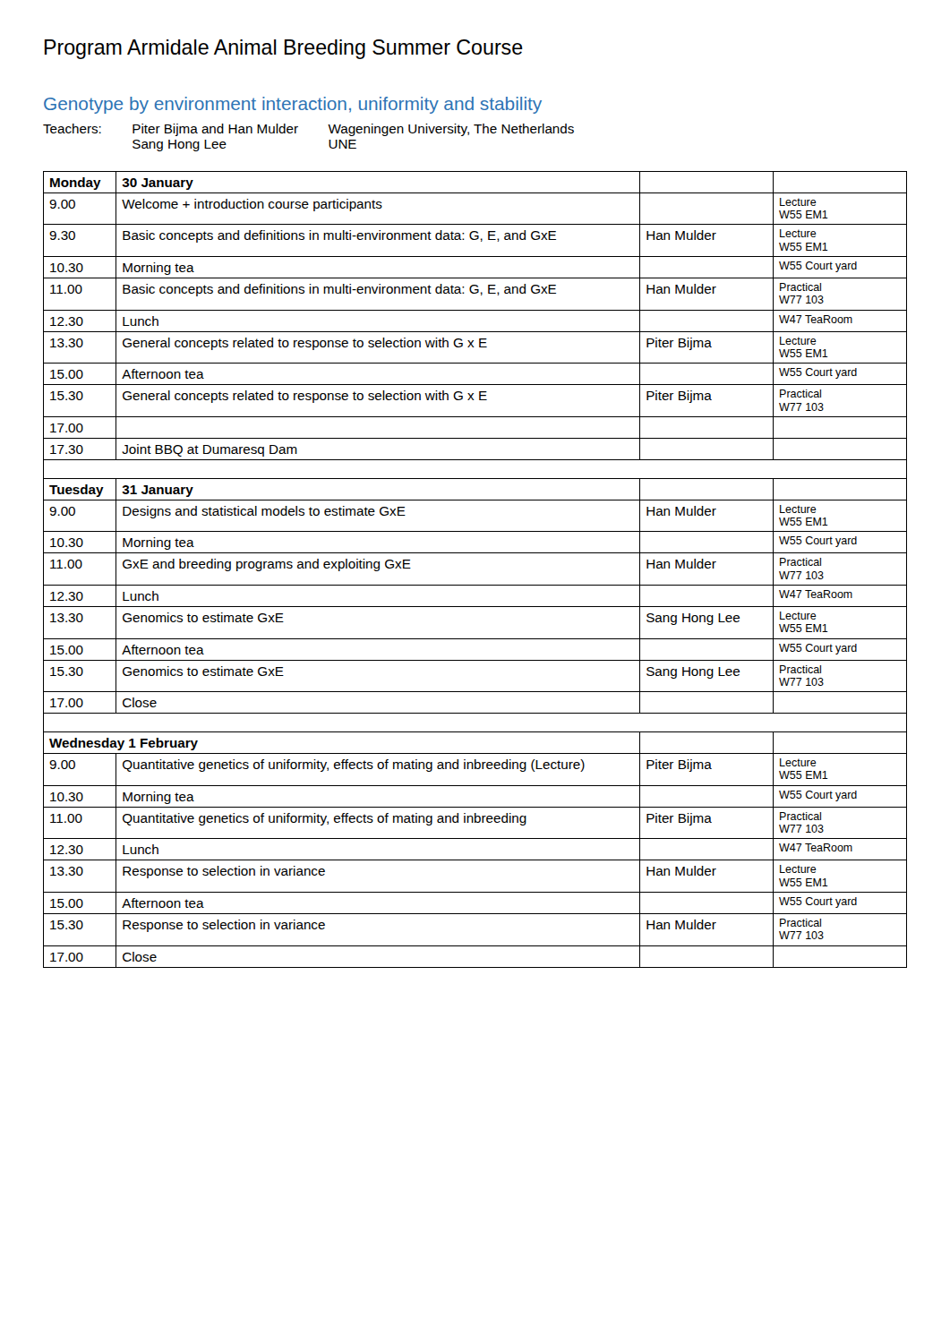Program Armidale Animal Breeding Summer Course
Genotype by environment interaction, uniformity and stability
| Teachers: | Piter Bijma and Han Mulder | Wageningen University, The Netherlands |
| | Sang Hong Lee | UNE |
| Monday | 30 January | | |
| 9.00 | Welcome + introduction course participants | | Lecture W55 EM1 |
| 9.30 | Basic concepts and definitions in multi-environment data: G, E, and GxE | Han Mulder | Lecture W55 EM1 |
| 10.30 | Morning tea | | W55 Court yard |
| 11.00 | Basic concepts and definitions in multi-environment data: G, E, and GxE | Han Mulder | Practical W77 103 |
| 12.30 | Lunch | | W47 TeaRoom |
| 13.30 | General concepts related to response to selection with G x E | Piter Bijma | Lecture W55 EM1 |
| 15.00 | Afternoon tea | | W55 Court yard |
| 15.30 | General concepts related to response to selection with G x E | Piter Bijma | Practical W77 103 |
| 17.00 | | | |
| 17.30 | Joint BBQ at Dumaresq Dam | | |
| Tuesday | 31 January | | |
| 9.00 | Designs and statistical models to estimate GxE | Han Mulder | Lecture W55 EM1 |
| 10.30 | Morning tea | | W55 Court yard |
| 11.00 | GxE and breeding programs and exploiting GxE | Han Mulder | Practical W77 103 |
| 12.30 | Lunch | | W47 TeaRoom |
| 13.30 | Genomics to estimate GxE | Sang Hong Lee | Lecture W55 EM1 |
| 15.00 | Afternoon tea | | W55 Court yard |
| 15.30 | Genomics to estimate GxE | Sang Hong Lee | Practical W77 103 |
| 17.00 | Close | | |
| Wednesday 1 February | | |
| 9.00 | Quantitative genetics of uniformity, effects of mating and inbreeding (Lecture) | Piter Bijma | Lecture W55 EM1 |
| 10.30 | Morning tea | | W55 Court yard |
| 11.00 | Quantitative genetics of uniformity, effects of mating and inbreeding | Piter Bijma | Practical W77 103 |
| 12.30 | Lunch | | W47 TeaRoom |
| 13.30 | Response to selection in variance | Han Mulder | Lecture W55 EM1 |
| 15.00 | Afternoon tea | | W55 Court yard |
| 15.30 | Response to selection in variance | Han Mulder | Practical W77 103 |
| 17.00 | Close | | |